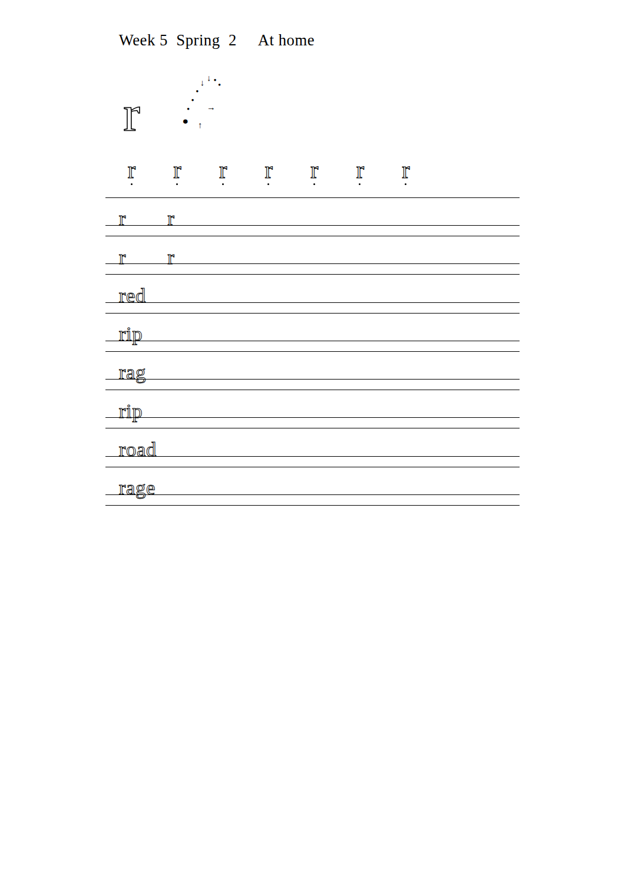Week 5 Spring 2 At home
r
● • • • ↓ ↓ • • ↑ →
r r r r r r r
r r
r r
red
rip
rag
rip
road
rage